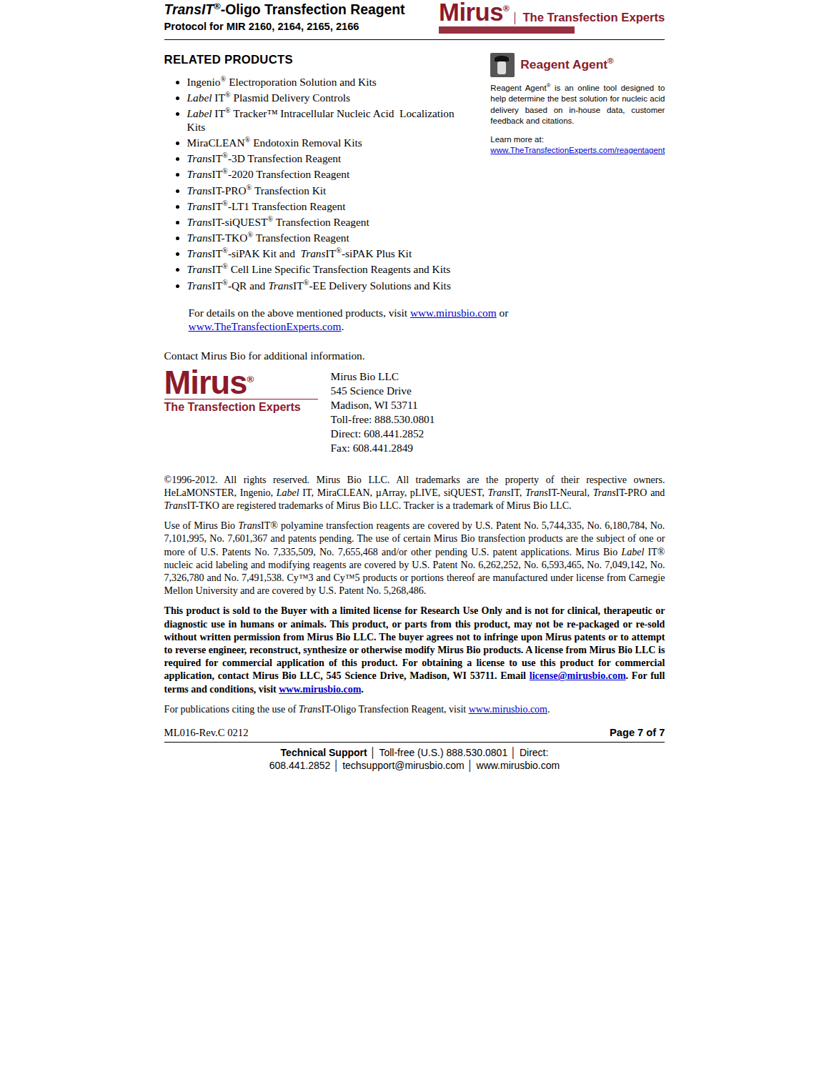TransIT®-Oligo Transfection Reagent
Protocol for MIR 2160, 2164, 2165, 2166
Mirus®The Transfection Experts
RELATED PRODUCTS
Ingenio® Electroporation Solution and Kits
Label IT® Plasmid Delivery Controls
Label IT® Tracker™ Intracellular Nucleic Acid Localization Kits
MiraCLEAN® Endotoxin Removal Kits
Trans IT®-3D Transfection Reagent
Trans IT®-2020 Transfection Reagent
Trans IT-PRO® Transfection Kit
Trans IT®-LT1 Transfection Reagent
Trans IT-siQUEST® Transfection Reagent
Trans IT-TKO® Transfection Reagent
Trans IT®-siPAK Kit and Trans IT®-siPAK Plus Kit
Trans IT® Cell Line Specific Transfection Reagents and Kits
Trans IT®-QR and Trans IT®-EE Delivery Solutions and Kits
Reagent Agent®
Reagent Agent® is an online tool designed to help determine the best solution for nucleic acid delivery based on in-house data, customer feedback and citations.
Learn more at:
www.TheTransfectionExperts.com/reagentagent
For details on the above mentioned products, visit www.mirusbio.com or www.TheTransfectionExperts.com.
Contact Mirus Bio for additional information.
Mirus® The Transfection Experts
Mirus Bio LLC
545 Science Drive
Madison, WI 53711
Toll-free: 888.530.0801
Direct: 608.441.2852
Fax: 608.441.2849
©1996-2012. All rights reserved. Mirus Bio LLC. All trademarks are the property of their respective owners. HeLaMONSTER, Ingenio, Label IT, MiraCLEAN, µArray, pLIVE, siQUEST, Trans IT, Trans IT-Neural, Trans IT-PRO and Trans IT-TKO are registered trademarks of Mirus Bio LLC. Tracker is a trademark of Mirus Bio LLC.
Use of Mirus Bio Trans IT® polyamine transfection reagents are covered by U.S. Patent No. 5,744,335, No. 6,180,784, No. 7,101,995, No. 7,601,367 and patents pending. The use of certain Mirus Bio transfection products are the subject of one or more of U.S. Patents No. 7,335,509, No. 7,655,468 and/or other pending U.S. patent applications. Mirus Bio Label IT® nucleic acid labeling and modifying reagents are covered by U.S. Patent No. 6,262,252, No. 6,593,465, No. 7,049,142, No. 7,326,780 and No. 7,491,538. Cy™3 and Cy™5 products or portions thereof are manufactured under license from Carnegie Mellon University and are covered by U.S. Patent No. 5,268,486.
This product is sold to the Buyer with a limited license for Research Use Only and is not for clinical, therapeutic or diagnostic use in humans or animals. This product, or parts from this product, may not be re-packaged or re-sold without written permission from Mirus Bio LLC. The buyer agrees not to infringe upon Mirus patents or to attempt to reverse engineer, reconstruct, synthesize or otherwise modify Mirus Bio products. A license from Mirus Bio LLC is required for commercial application of this product. For obtaining a license to use this product for commercial application, contact Mirus Bio LLC, 545 Science Drive, Madison, WI 53711. Email license@mirusbio.com. For full terms and conditions, visit www.mirusbio.com.
For publications citing the use of Trans IT-Oligo Transfection Reagent, visit www.mirusbio.com.
ML016-Rev.C 0212 Page 7 of 7
Technical Support│Toll-free (U.S.) 888.530.0801│Direct: 608.441.2852│techsupport@mirusbio.com│www.mirusbio.com